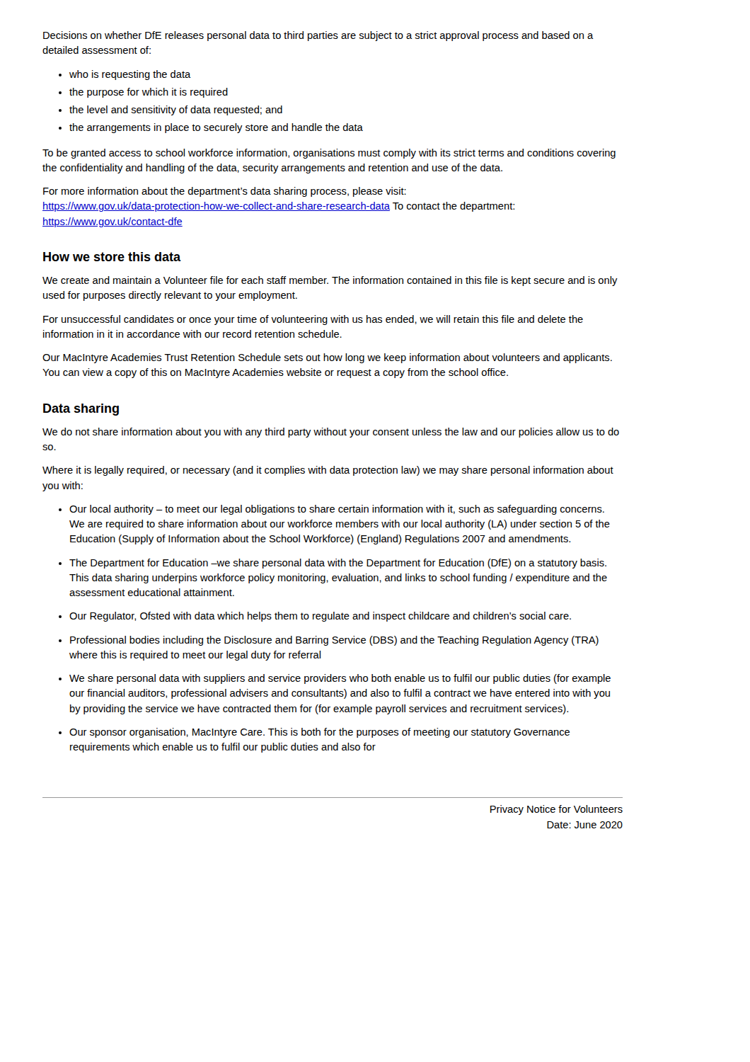Decisions on whether DfE releases personal data to third parties are subject to a strict approval process and based on a detailed assessment of:
who is requesting the data
the purpose for which it is required
the level and sensitivity of data requested; and
the arrangements in place to securely store and handle the data
To be granted access to school workforce information, organisations must comply with its strict terms and conditions covering the confidentiality and handling of the data, security arrangements and retention and use of the data.
For more information about the department’s data sharing process, please visit:
https://www.gov.uk/data-protection-how-we-collect-and-share-research-data To contact the department: https://www.gov.uk/contact-dfe
How we store this data
We create and maintain a Volunteer file for each staff member. The information contained in this file is kept secure and is only used for purposes directly relevant to your employment.
For unsuccessful candidates or once your time of volunteering with us has ended, we will retain this file and delete the information in it in accordance with our record retention schedule.
Our MacIntyre Academies Trust Retention Schedule sets out how long we keep information about volunteers and applicants. You can view a copy of this on MacIntyre Academies website or request a copy from the school office.
Data sharing
We do not share information about you with any third party without your consent unless the law and our policies allow us to do so.
Where it is legally required, or necessary (and it complies with data protection law) we may share personal information about you with:
Our local authority – to meet our legal obligations to share certain information with it, such as safeguarding concerns. We are required to share information about our workforce members with our local authority (LA) under section 5 of the Education (Supply of Information about the School Workforce) (England) Regulations 2007 and amendments.
The Department for Education –we share personal data with the Department for Education (DfE) on a statutory basis. This data sharing underpins workforce policy monitoring, evaluation, and links to school funding / expenditure and the assessment educational attainment.
Our Regulator, Ofsted with data which helps them to regulate and inspect childcare and children’s social care.
Professional bodies including the Disclosure and Barring Service (DBS) and the Teaching Regulation Agency (TRA) where this is required to meet our legal duty for referral
We share personal data with suppliers and service providers who both enable us to fulfil our public duties (for example our financial auditors, professional advisers and consultants) and also to fulfil a contract we have entered into with you by providing the service we have contracted them for (for example payroll services and recruitment services).
Our sponsor organisation, MacIntyre Care. This is both for the purposes of meeting our statutory Governance requirements which enable us to fulfil our public duties and also for
Privacy Notice for Volunteers
Date: June 2020